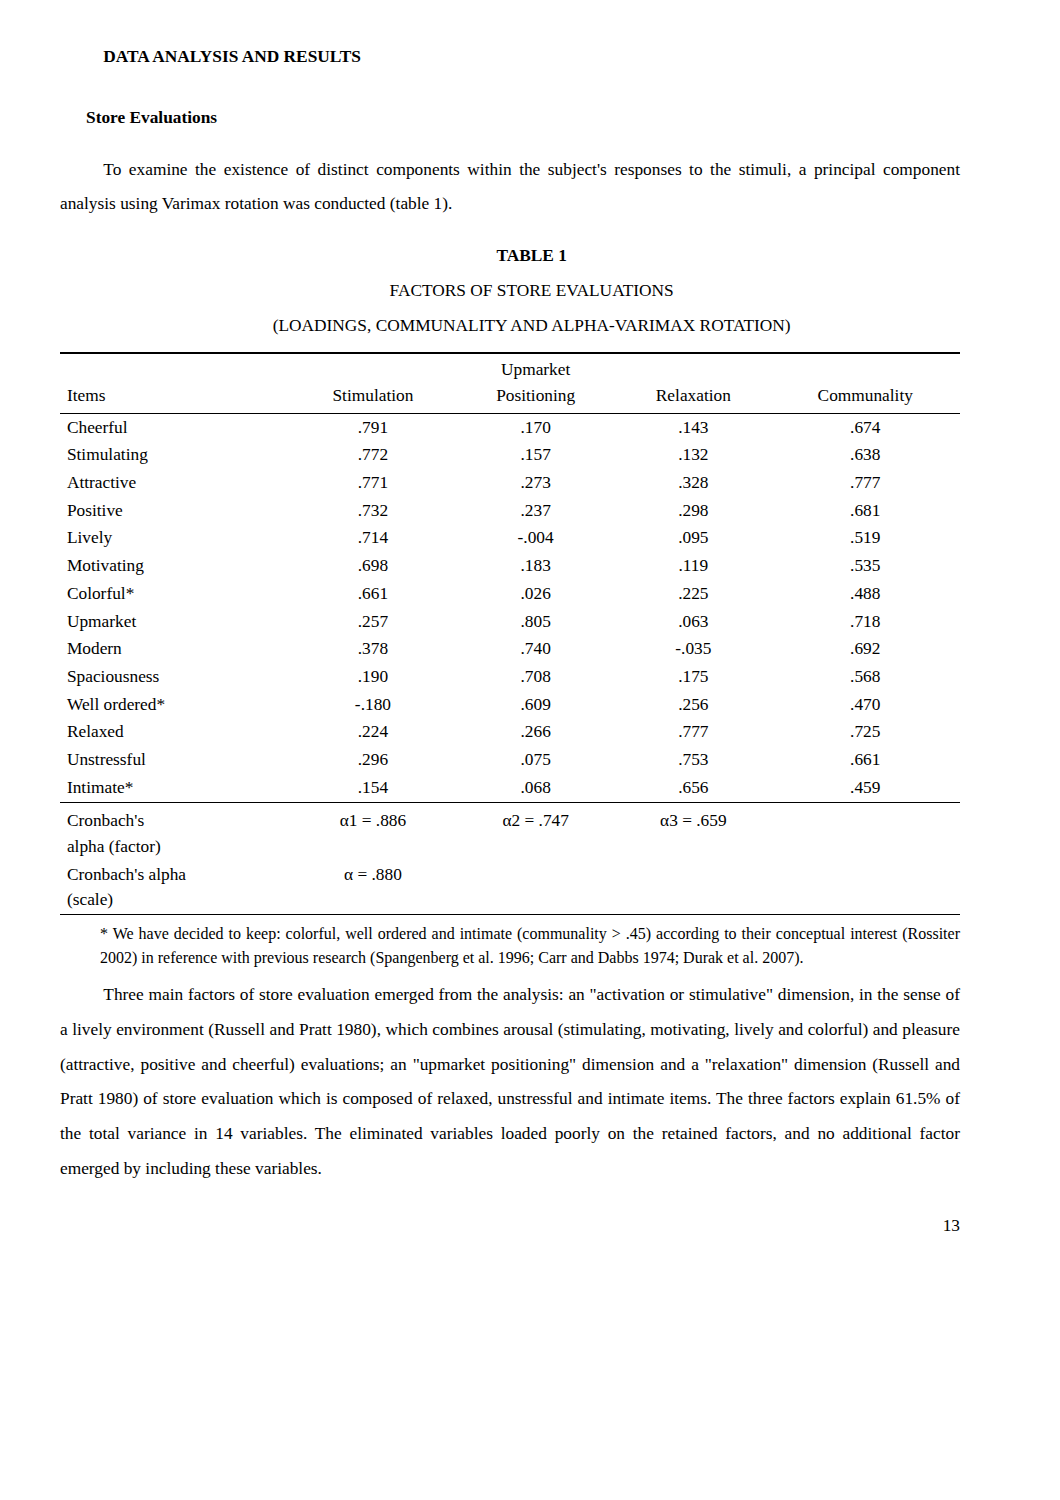DATA ANALYSIS AND RESULTS
Store Evaluations
To examine the existence of distinct components within the subject's responses to the stimuli, a principal component analysis using Varimax rotation was conducted (table 1).
TABLE 1
FACTORS OF STORE EVALUATIONS
(LOADINGS, COMMUNALITY AND ALPHA-VARIMAX ROTATION)
| Items | Stimulation | Upmarket Positioning | Relaxation | Communality |
| --- | --- | --- | --- | --- |
| Cheerful | .791 | .170 | .143 | .674 |
| Stimulating | .772 | .157 | .132 | .638 |
| Attractive | .771 | .273 | .328 | .777 |
| Positive | .732 | .237 | .298 | .681 |
| Lively | .714 | -.004 | .095 | .519 |
| Motivating | .698 | .183 | .119 | .535 |
| Colorful* | .661 | .026 | .225 | .488 |
| Upmarket | .257 | .805 | .063 | .718 |
| Modern | .378 | .740 | -.035 | .692 |
| Spaciousness | .190 | .708 | .175 | .568 |
| Well ordered* | -.180 | .609 | .256 | .470 |
| Relaxed | .224 | .266 | .777 | .725 |
| Unstressful | .296 | .075 | .753 | .661 |
| Intimate* | .154 | .068 | .656 | .459 |
| Cronbach's alpha (factor) | α1 = .886 | α2 = .747 | α3 = .659 | |
| Cronbach's alpha (scale) | α = .880 | | | |
* We have decided to keep: colorful, well ordered and intimate (communality > .45) according to their conceptual interest (Rossiter 2002) in reference with previous research (Spangenberg et al. 1996; Carr and Dabbs 1974; Durak et al. 2007).
Three main factors of store evaluation emerged from the analysis: an "activation or stimulative" dimension, in the sense of a lively environment (Russell and Pratt 1980), which combines arousal (stimulating, motivating, lively and colorful) and pleasure (attractive, positive and cheerful) evaluations; an "upmarket positioning" dimension and a "relaxation" dimension (Russell and Pratt 1980) of store evaluation which is composed of relaxed, unstressful and intimate items. The three factors explain 61.5% of the total variance in 14 variables. The eliminated variables loaded poorly on the retained factors, and no additional factor emerged by including these variables.
13